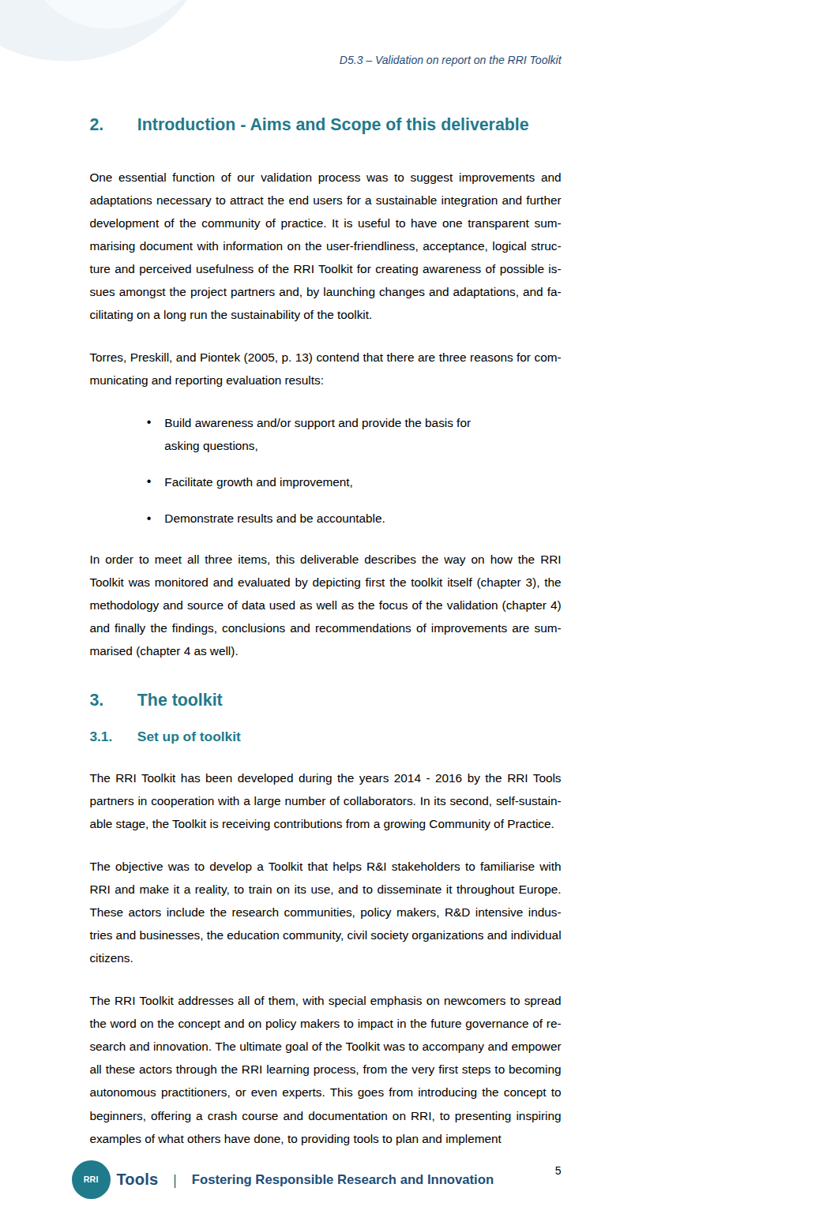D5.3 – Validation on report on the RRI Toolkit
2. Introduction - Aims and Scope of this deliverable
One essential function of our validation process was to suggest improvements and adaptations necessary to attract the end users for a sustainable integration and further development of the community of practice. It is useful to have one transparent summarising document with information on the user-friendliness, acceptance, logical structure and perceived usefulness of the RRI Toolkit for creating awareness of possible issues amongst the project partners and, by launching changes and adaptations, and facilitating on a long run the sustainability of the toolkit.
Torres, Preskill, and Piontek (2005, p. 13) contend that there are three reasons for communicating and reporting evaluation results:
Build awareness and/or support and provide the basis for asking questions,
Facilitate growth and improvement,
Demonstrate results and be accountable.
In order to meet all three items, this deliverable describes the way on how the RRI Toolkit was monitored and evaluated by depicting first the toolkit itself (chapter 3), the methodology and source of data used as well as the focus of the validation (chapter 4) and finally the findings, conclusions and recommendations of improvements are summarised (chapter 4 as well).
3. The toolkit
3.1. Set up of toolkit
The RRI Toolkit has been developed during the years 2014 - 2016 by the RRI Tools partners in cooperation with a large number of collaborators. In its second, self-sustainable stage, the Toolkit is receiving contributions from a growing Community of Practice.
The objective was to develop a Toolkit that helps R&I stakeholders to familiarise with RRI and make it a reality, to train on its use, and to disseminate it throughout Europe. These actors include the research communities, policy makers, R&D intensive industries and businesses, the education community, civil society organizations and individual citizens.
The RRI Toolkit addresses all of them, with special emphasis on newcomers to spread the word on the concept and on policy makers to impact in the future governance of research and innovation. The ultimate goal of the Toolkit was to accompany and empower all these actors through the RRI learning process, from the very first steps to becoming autonomous practitioners, or even experts. This goes from introducing the concept to beginners, offering a crash course and documentation on RRI, to presenting inspiring examples of what others have done, to providing tools to plan and implement
Tools
| Fostering Responsible Research and Innovation
5